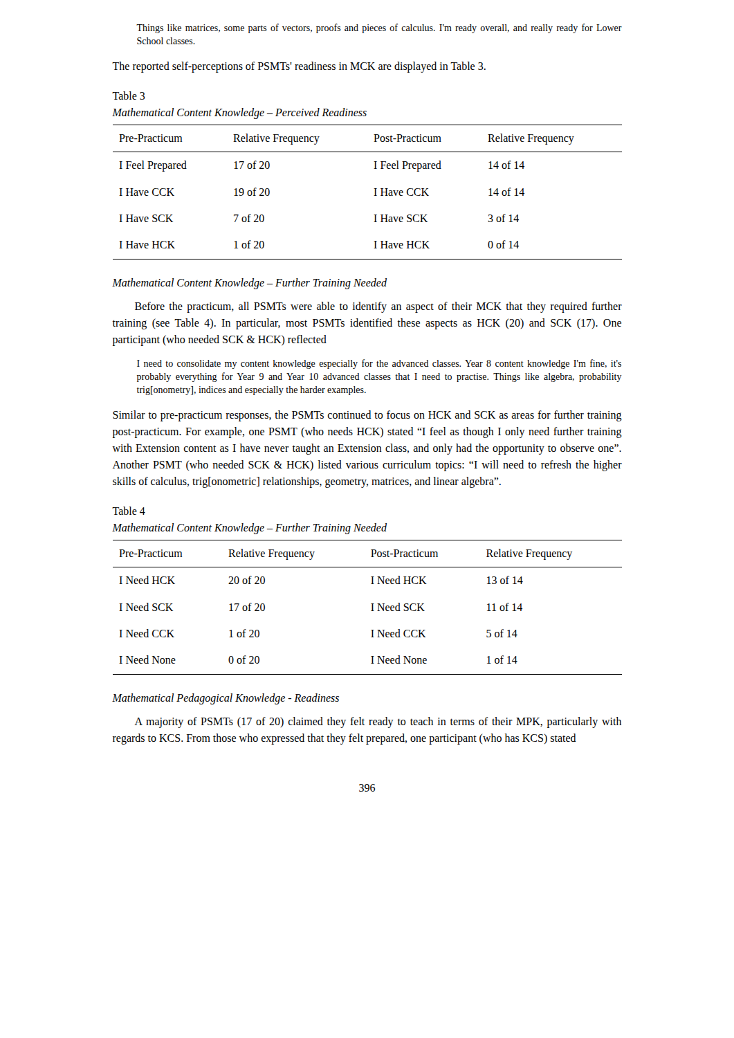Things like matrices, some parts of vectors, proofs and pieces of calculus. I'm ready overall, and really ready for Lower School classes.
The reported self-perceptions of PSMTs' readiness in MCK are displayed in Table 3.
Table 3 Mathematical Content Knowledge – Perceived Readiness
| Pre-Practicum | Relative Frequency | Post-Practicum | Relative Frequency |
| --- | --- | --- | --- |
| I Feel Prepared | 17 of 20 | I Feel Prepared | 14 of 14 |
| I Have CCK | 19 of 20 | I Have CCK | 14 of 14 |
| I Have SCK | 7 of 20 | I Have SCK | 3 of 14 |
| I Have HCK | 1 of 20 | I Have HCK | 0 of 14 |
Mathematical Content Knowledge – Further Training Needed
Before the practicum, all PSMTs were able to identify an aspect of their MCK that they required further training (see Table 4). In particular, most PSMTs identified these aspects as HCK (20) and SCK (17). One participant (who needed SCK & HCK) reflected
I need to consolidate my content knowledge especially for the advanced classes. Year 8 content knowledge I'm fine, it's probably everything for Year 9 and Year 10 advanced classes that I need to practise. Things like algebra, probability trig[onometry], indices and especially the harder examples.
Similar to pre-practicum responses, the PSMTs continued to focus on HCK and SCK as areas for further training post-practicum. For example, one PSMT (who needs HCK) stated “I feel as though I only need further training with Extension content as I have never taught an Extension class, and only had the opportunity to observe one”. Another PSMT (who needed SCK & HCK) listed various curriculum topics: “I will need to refresh the higher skills of calculus, trig[onometric] relationships, geometry, matrices, and linear algebra”.
Table 4 Mathematical Content Knowledge – Further Training Needed
| Pre-Practicum | Relative Frequency | Post-Practicum | Relative Frequency |
| --- | --- | --- | --- |
| I Need HCK | 20 of 20 | I Need HCK | 13 of 14 |
| I Need SCK | 17 of 20 | I Need SCK | 11 of 14 |
| I Need CCK | 1 of 20 | I Need CCK | 5 of 14 |
| I Need None | 0 of 20 | I Need None | 1 of 14 |
Mathematical Pedagogical Knowledge - Readiness
A majority of PSMTs (17 of 20) claimed they felt ready to teach in terms of their MPK, particularly with regards to KCS. From those who expressed that they felt prepared, one participant (who has KCS) stated
396